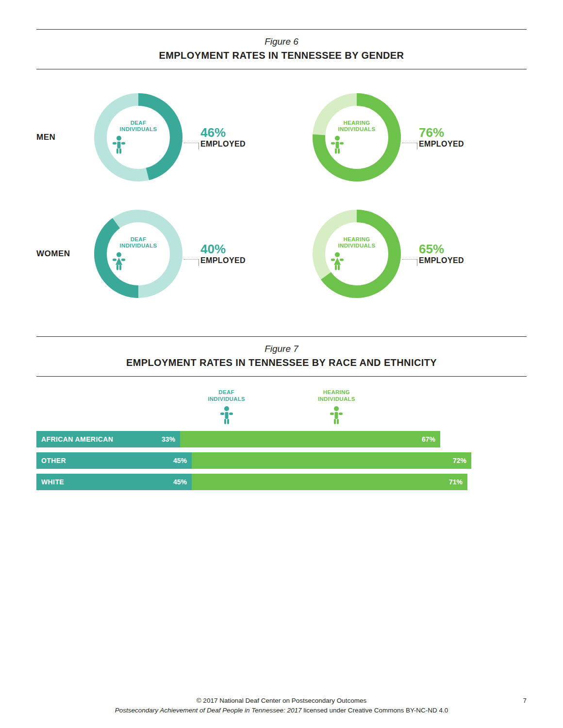Figure 6
Employment Rates in Tennessee by Gender
MEN
DEAF
INDIVIDUALS
46% EMPLOYED
HEARING
INDIVIDUALS
76% EMPLOYED
WOMEN
DEAF
INDIVIDUALS
40% EMPLOYED
HEARING
INDIVIDUALS
65% EMPLOYED
Figure 7
Employment Rates in Tennessee by Race and Ethnicity
DEAF
INDIVIDUALS
HEARING
INDIVIDUALS
AFRICAN AMERICAN
33%
67%
OTHER
45%
72%
WHITE
45%
71%
7 © 2017 National Deaf Center on Postsecondary Outcomes
Postsecondary Achievement of Deaf People in Tennessee: 2017 licensed under Creative Commons BY-NC-ND 4.0